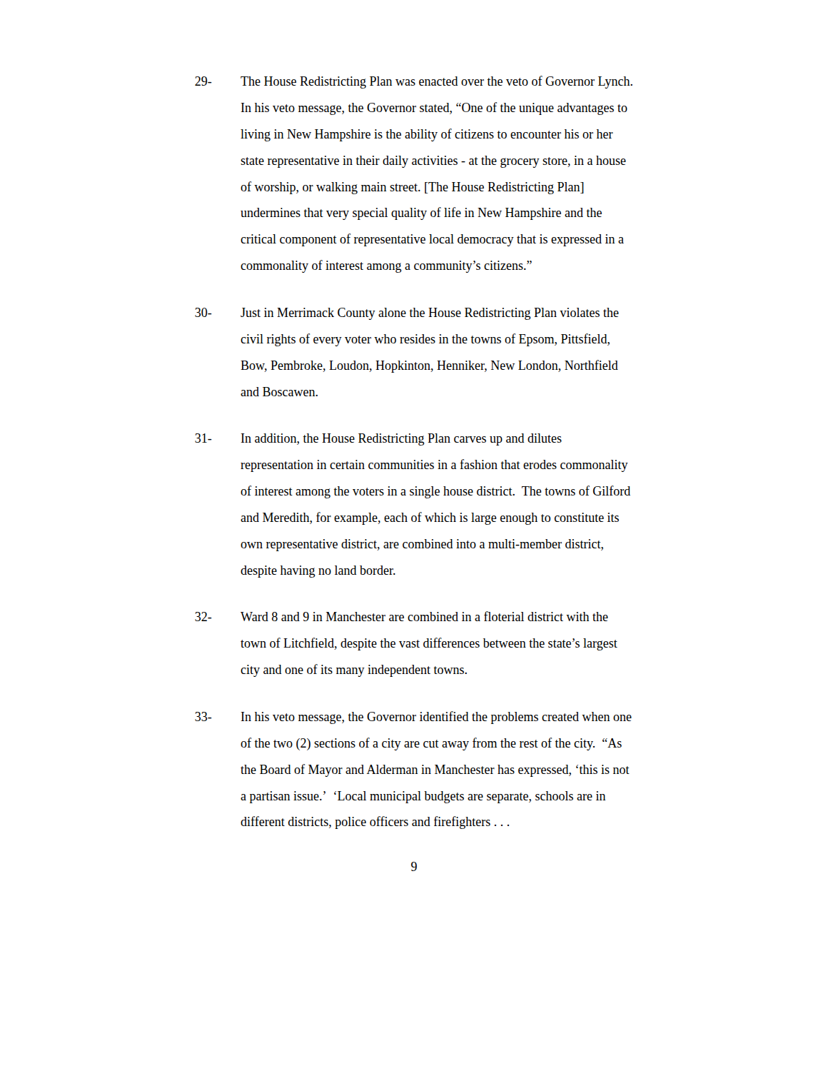29- The House Redistricting Plan was enacted over the veto of Governor Lynch. In his veto message, the Governor stated, “One of the unique advantages to living in New Hampshire is the ability of citizens to encounter his or her state representative in their daily activities - at the grocery store, in a house of worship, or walking main street. [The House Redistricting Plan] undermines that very special quality of life in New Hampshire and the critical component of representative local democracy that is expressed in a commonality of interest among a community’s citizens.”
30- Just in Merrimack County alone the House Redistricting Plan violates the civil rights of every voter who resides in the towns of Epsom, Pittsfield, Bow, Pembroke, Loudon, Hopkinton, Henniker, New London, Northfield and Boscawen.
31- In addition, the House Redistricting Plan carves up and dilutes representation in certain communities in a fashion that erodes commonality of interest among the voters in a single house district. The towns of Gilford and Meredith, for example, each of which is large enough to constitute its own representative district, are combined into a multi-member district, despite having no land border.
32- Ward 8 and 9 in Manchester are combined in a floterial district with the town of Litchfield, despite the vast differences between the state’s largest city and one of its many independent towns.
33- In his veto message, the Governor identified the problems created when one of the two (2) sections of a city are cut away from the rest of the city. “As the Board of Mayor and Alderman in Manchester has expressed, ‘this is not a partisan issue.’ ‘Local municipal budgets are separate, schools are in different districts, police officers and firefighters . . .
9